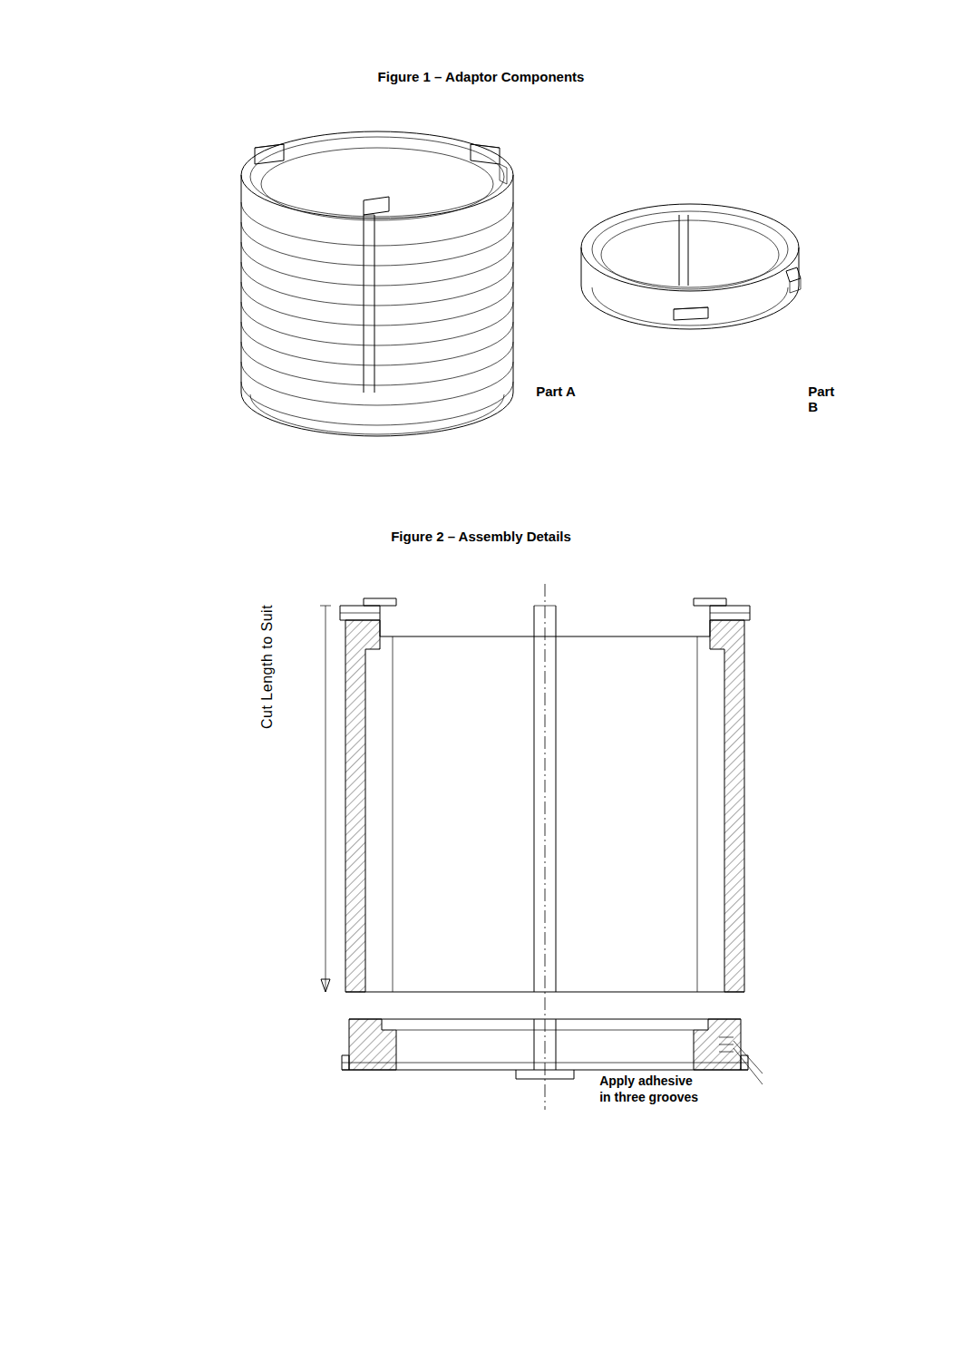Figure 1 – Adaptor Components
Part A
Part B
Figure 2 – Assembly Details
Cut Length to Suit
Apply adhesive
in three grooves